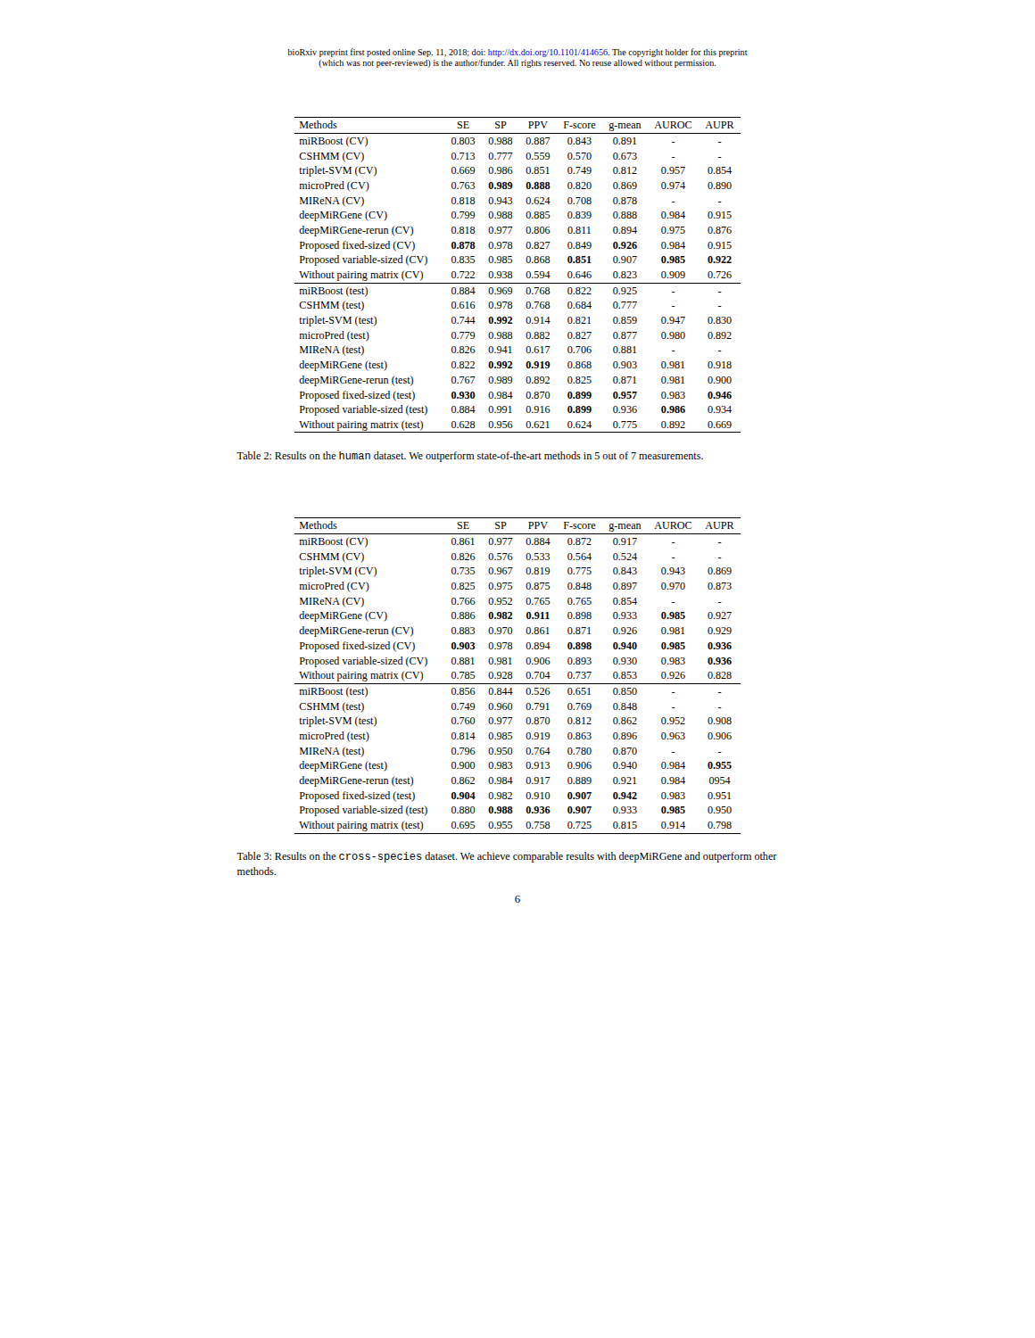bioRxiv preprint first posted online Sep. 11, 2018; doi: http://dx.doi.org/10.1101/414656. The copyright holder for this preprint (which was not peer-reviewed) is the author/funder. All rights reserved. No reuse allowed without permission.
| Methods | SE | SP | PPV | F-score | g-mean | AUROC | AUPR |
| --- | --- | --- | --- | --- | --- | --- | --- |
| miRBoost (CV) | 0.803 | 0.988 | 0.887 | 0.843 | 0.891 | - | - |
| CSHMM (CV) | 0.713 | 0.777 | 0.559 | 0.570 | 0.673 | - | - |
| triplet-SVM (CV) | 0.669 | 0.986 | 0.851 | 0.749 | 0.812 | 0.957 | 0.854 |
| microPred (CV) | 0.763 | 0.989 | 0.888 | 0.820 | 0.869 | 0.974 | 0.890 |
| MIReNA (CV) | 0.818 | 0.943 | 0.624 | 0.708 | 0.878 | - | - |
| deepMiRGene (CV) | 0.799 | 0.988 | 0.885 | 0.839 | 0.888 | 0.984 | 0.915 |
| deepMiRGene-rerun (CV) | 0.818 | 0.977 | 0.806 | 0.811 | 0.894 | 0.975 | 0.876 |
| Proposed fixed-sized (CV) | 0.878 | 0.978 | 0.827 | 0.849 | 0.926 | 0.984 | 0.915 |
| Proposed variable-sized (CV) | 0.835 | 0.985 | 0.868 | 0.851 | 0.907 | 0.985 | 0.922 |
| Without pairing matrix (CV) | 0.722 | 0.938 | 0.594 | 0.646 | 0.823 | 0.909 | 0.726 |
| miRBoost (test) | 0.884 | 0.969 | 0.768 | 0.822 | 0.925 | - | - |
| CSHMM (test) | 0.616 | 0.978 | 0.768 | 0.684 | 0.777 | - | - |
| triplet-SVM (test) | 0.744 | 0.992 | 0.914 | 0.821 | 0.859 | 0.947 | 0.830 |
| microPred (test) | 0.779 | 0.988 | 0.882 | 0.827 | 0.877 | 0.980 | 0.892 |
| MIReNA (test) | 0.826 | 0.941 | 0.617 | 0.706 | 0.881 | - | - |
| deepMiRGene (test) | 0.822 | 0.992 | 0.919 | 0.868 | 0.903 | 0.981 | 0.918 |
| deepMiRGene-rerun (test) | 0.767 | 0.989 | 0.892 | 0.825 | 0.871 | 0.981 | 0.900 |
| Proposed fixed-sized (test) | 0.930 | 0.984 | 0.870 | 0.899 | 0.957 | 0.983 | 0.946 |
| Proposed variable-sized (test) | 0.884 | 0.991 | 0.916 | 0.899 | 0.936 | 0.986 | 0.934 |
| Without pairing matrix (test) | 0.628 | 0.956 | 0.621 | 0.624 | 0.775 | 0.892 | 0.669 |
Table 2: Results on the human dataset. We outperform state-of-the-art methods in 5 out of 7 measurements.
| Methods | SE | SP | PPV | F-score | g-mean | AUROC | AUPR |
| --- | --- | --- | --- | --- | --- | --- | --- |
| miRBoost (CV) | 0.861 | 0.977 | 0.884 | 0.872 | 0.917 | - | - |
| CSHMM (CV) | 0.826 | 0.576 | 0.533 | 0.564 | 0.524 | - | - |
| triplet-SVM (CV) | 0.735 | 0.967 | 0.819 | 0.775 | 0.843 | 0.943 | 0.869 |
| microPred (CV) | 0.825 | 0.975 | 0.875 | 0.848 | 0.897 | 0.970 | 0.873 |
| MIReNA (CV) | 0.766 | 0.952 | 0.765 | 0.765 | 0.854 | - | - |
| deepMiRGene (CV) | 0.886 | 0.982 | 0.911 | 0.898 | 0.933 | 0.985 | 0.927 |
| deepMiRGene-rerun (CV) | 0.883 | 0.970 | 0.861 | 0.871 | 0.926 | 0.981 | 0.929 |
| Proposed fixed-sized (CV) | 0.903 | 0.978 | 0.894 | 0.898 | 0.940 | 0.985 | 0.936 |
| Proposed variable-sized (CV) | 0.881 | 0.981 | 0.906 | 0.893 | 0.930 | 0.983 | 0.936 |
| Without pairing matrix (CV) | 0.785 | 0.928 | 0.704 | 0.737 | 0.853 | 0.926 | 0.828 |
| miRBoost (test) | 0.856 | 0.844 | 0.526 | 0.651 | 0.850 | - | - |
| CSHMM (test) | 0.749 | 0.960 | 0.791 | 0.769 | 0.848 | - | - |
| triplet-SVM (test) | 0.760 | 0.977 | 0.870 | 0.812 | 0.862 | 0.952 | 0.908 |
| microPred (test) | 0.814 | 0.985 | 0.919 | 0.863 | 0.896 | 0.963 | 0.906 |
| MIReNA (test) | 0.796 | 0.950 | 0.764 | 0.780 | 0.870 | - | - |
| deepMiRGene (test) | 0.900 | 0.983 | 0.913 | 0.906 | 0.940 | 0.984 | 0.955 |
| deepMiRGene-rerun (test) | 0.862 | 0.984 | 0.917 | 0.889 | 0.921 | 0.984 | 0954 |
| Proposed fixed-sized (test) | 0.904 | 0.982 | 0.910 | 0.907 | 0.942 | 0.983 | 0.951 |
| Proposed variable-sized (test) | 0.880 | 0.988 | 0.936 | 0.907 | 0.933 | 0.985 | 0.950 |
| Without pairing matrix (test) | 0.695 | 0.955 | 0.758 | 0.725 | 0.815 | 0.914 | 0.798 |
Table 3: Results on the cross-species dataset. We achieve comparable results with deepMiRGene and outperform other methods.
6